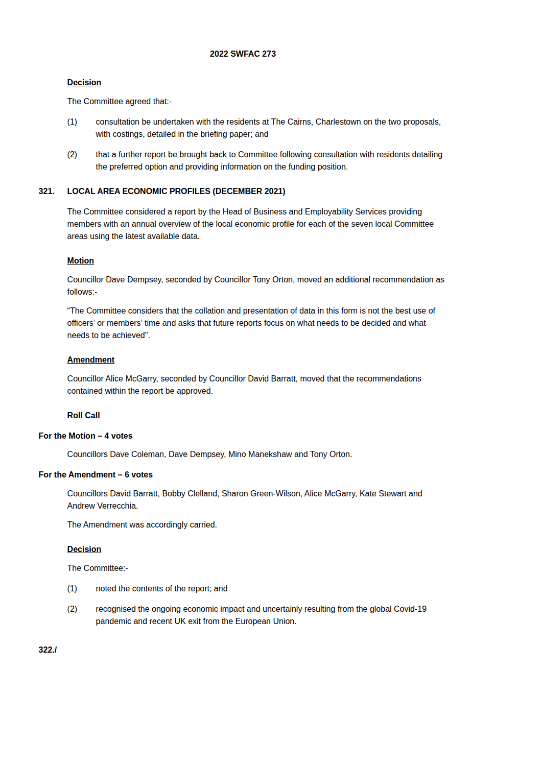2022 SWFAC 273
Decision
The Committee agreed that:-
(1) consultation be undertaken with the residents at The Cairns, Charlestown on the two proposals, with costings, detailed in the briefing paper; and
(2) that a further report be brought back to Committee following consultation with residents detailing the preferred option and providing information on the funding position.
321. LOCAL AREA ECONOMIC PROFILES (DECEMBER 2021)
The Committee considered a report by the Head of Business and Employability Services providing members with an annual overview of the local economic profile for each of the seven local Committee areas using the latest available data.
Motion
Councillor Dave Dempsey, seconded by Councillor Tony Orton, moved an additional recommendation as follows:-
“The Committee considers that the collation and presentation of data in this form is not the best use of officers’ or members’ time and asks that future reports focus on what needs to be decided and what needs to be achieved".
Amendment
Councillor Alice McGarry, seconded by Councillor David Barratt, moved that the recommendations contained within the report be approved.
Roll Call
For the Motion – 4 votes
Councillors Dave Coleman, Dave Dempsey, Mino Manekshaw and Tony Orton.
For the Amendment – 6 votes
Councillors David Barratt, Bobby Clelland, Sharon Green-Wilson, Alice McGarry, Kate Stewart and Andrew Verrecchia.
The Amendment was accordingly carried.
Decision
The Committee:-
(1) noted the contents of the report; and
(2) recognised the ongoing economic impact and uncertainly resulting from the global Covid-19 pandemic and recent UK exit from the European Union.
322./